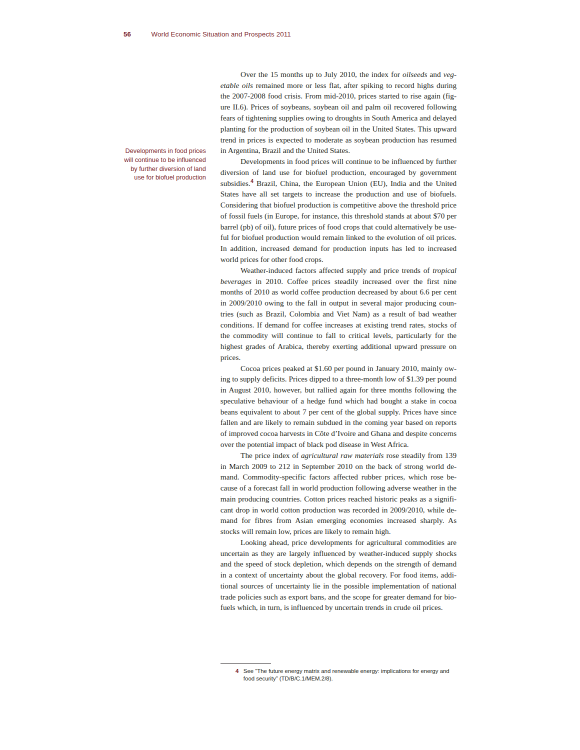56 World Economic Situation and Prospects 2011
Developments in food prices will continue to be influenced by further diversion of land use for biofuel production
Over the 15 months up to July 2010, the index for oilseeds and vegetable oils remained more or less flat, after spiking to record highs during the 2007-2008 food crisis. From mid-2010, prices started to rise again (figure II.6). Prices of soybeans, soybean oil and palm oil recovered following fears of tightening supplies owing to droughts in South America and delayed planting for the production of soybean oil in the United States. This upward trend in prices is expected to moderate as soybean production has resumed in Argentina, Brazil and the United States.
Developments in food prices will continue to be influenced by further diversion of land use for biofuel production, encouraged by government subsidies.4 Brazil, China, the European Union (EU), India and the United States have all set targets to increase the production and use of biofuels. Considering that biofuel production is competitive above the threshold price of fossil fuels (in Europe, for instance, this threshold stands at about $70 per barrel (pb) of oil), future prices of food crops that could alternatively be useful for biofuel production would remain linked to the evolution of oil prices. In addition, increased demand for production inputs has led to increased world prices for other food crops.
Weather-induced factors affected supply and price trends of tropical beverages in 2010. Coffee prices steadily increased over the first nine months of 2010 as world coffee production decreased by about 6.6 per cent in 2009/2010 owing to the fall in output in several major producing countries (such as Brazil, Colombia and Viet Nam) as a result of bad weather conditions. If demand for coffee increases at existing trend rates, stocks of the commodity will continue to fall to critical levels, particularly for the highest grades of Arabica, thereby exerting additional upward pressure on prices.
Cocoa prices peaked at $1.60 per pound in January 2010, mainly owing to supply deficits. Prices dipped to a three-month low of $1.39 per pound in August 2010, however, but rallied again for three months following the speculative behaviour of a hedge fund which had bought a stake in cocoa beans equivalent to about 7 per cent of the global supply. Prices have since fallen and are likely to remain subdued in the coming year based on reports of improved cocoa harvests in Côte d’Ivoire and Ghana and despite concerns over the potential impact of black pod disease in West Africa.
The price index of agricultural raw materials rose steadily from 139 in March 2009 to 212 in September 2010 on the back of strong world demand. Commodity-specific factors affected rubber prices, which rose because of a forecast fall in world production following adverse weather in the main producing countries. Cotton prices reached historic peaks as a significant drop in world cotton production was recorded in 2009/2010, while demand for fibres from Asian emerging economies increased sharply. As stocks will remain low, prices are likely to remain high.
Looking ahead, price developments for agricultural commodities are uncertain as they are largely influenced by weather-induced supply shocks and the speed of stock depletion, which depends on the strength of demand in a context of uncertainty about the global recovery. For food items, additional sources of uncertainty lie in the possible implementation of national trade policies such as export bans, and the scope for greater demand for biofuels which, in turn, is influenced by uncertain trends in crude oil prices.
4
See “The future energy matrix and renewable energy: implications for energy and food security” (TD/B/C.1/MEM.2/8).